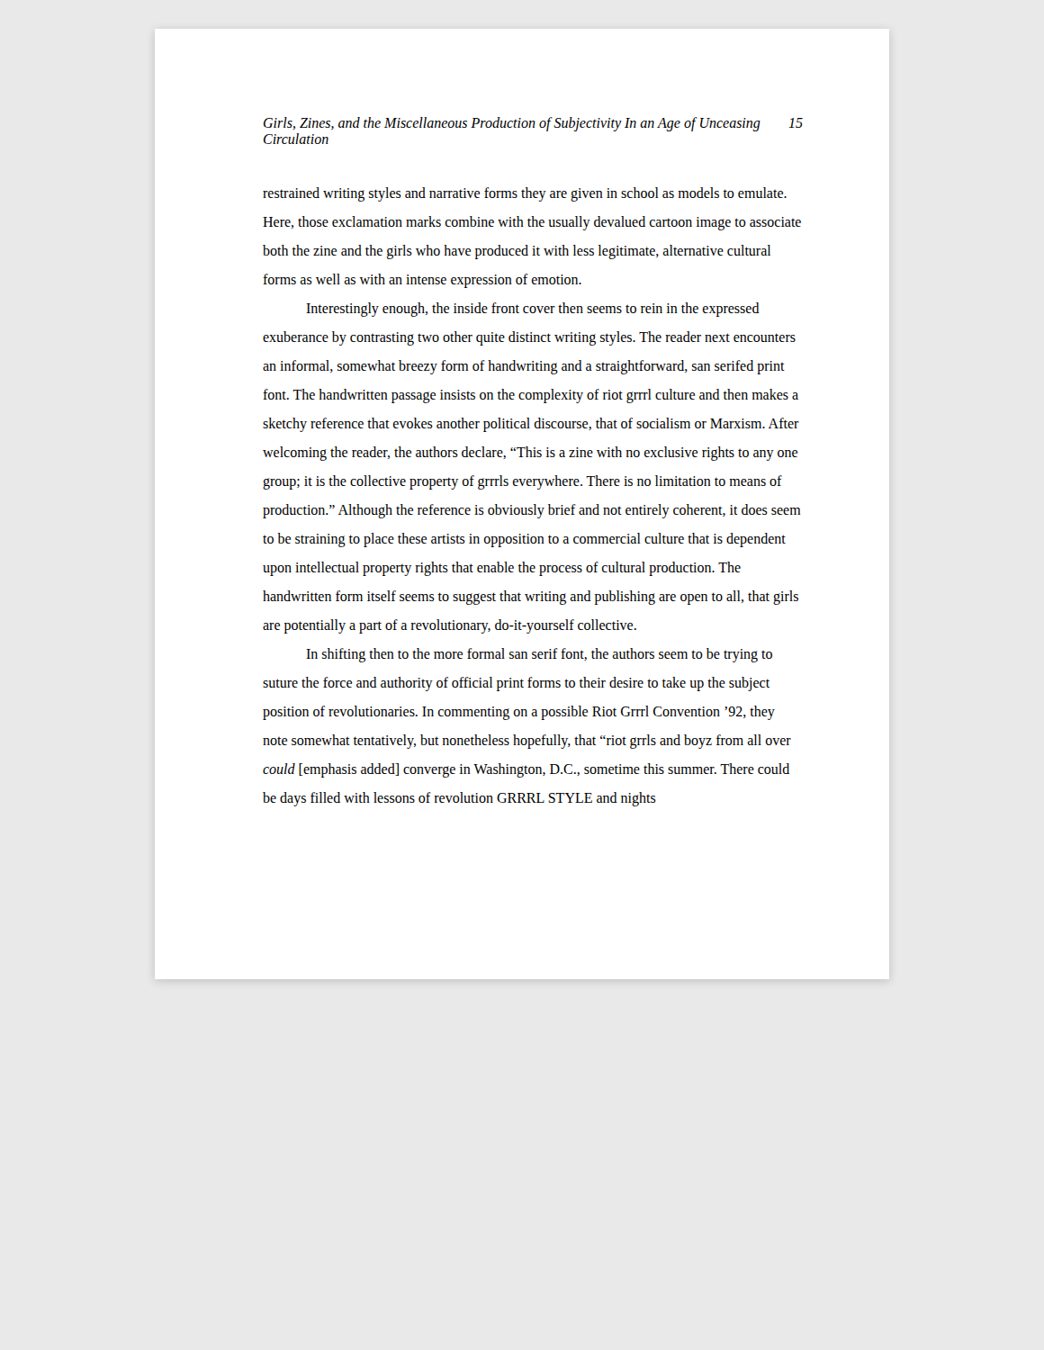Girls, Zines, and the Miscellaneous Production of Subjectivity In an Age of Unceasing Circulation 15
restrained writing styles and narrative forms they are given in school as models to emulate. Here, those exclamation marks combine with the usually devalued cartoon image to associate both the zine and the girls who have produced it with less legitimate, alternative cultural forms as well as with an intense expression of emotion.
Interestingly enough, the inside front cover then seems to rein in the expressed exuberance by contrasting two other quite distinct writing styles. The reader next encounters an informal, somewhat breezy form of handwriting and a straightforward, san serifed print font. The handwritten passage insists on the complexity of riot grrrl culture and then makes a sketchy reference that evokes another political discourse, that of socialism or Marxism. After welcoming the reader, the authors declare, “This is a zine with no exclusive rights to any one group; it is the collective property of grrrls everywhere. There is no limitation to means of production.” Although the reference is obviously brief and not entirely coherent, it does seem to be straining to place these artists in opposition to a commercial culture that is dependent upon intellectual property rights that enable the process of cultural production. The handwritten form itself seems to suggest that writing and publishing are open to all, that girls are potentially a part of a revolutionary, do-it-yourself collective.
In shifting then to the more formal san serif font, the authors seem to be trying to suture the force and authority of official print forms to their desire to take up the subject position of revolutionaries. In commenting on a possible Riot Grrrl Convention ’92, they note somewhat tentatively, but nonetheless hopefully, that “riot grrls and boyz from all over could [emphasis added] converge in Washington, D.C., sometime this summer. There could be days filled with lessons of revolution GRRRL STYLE and nights